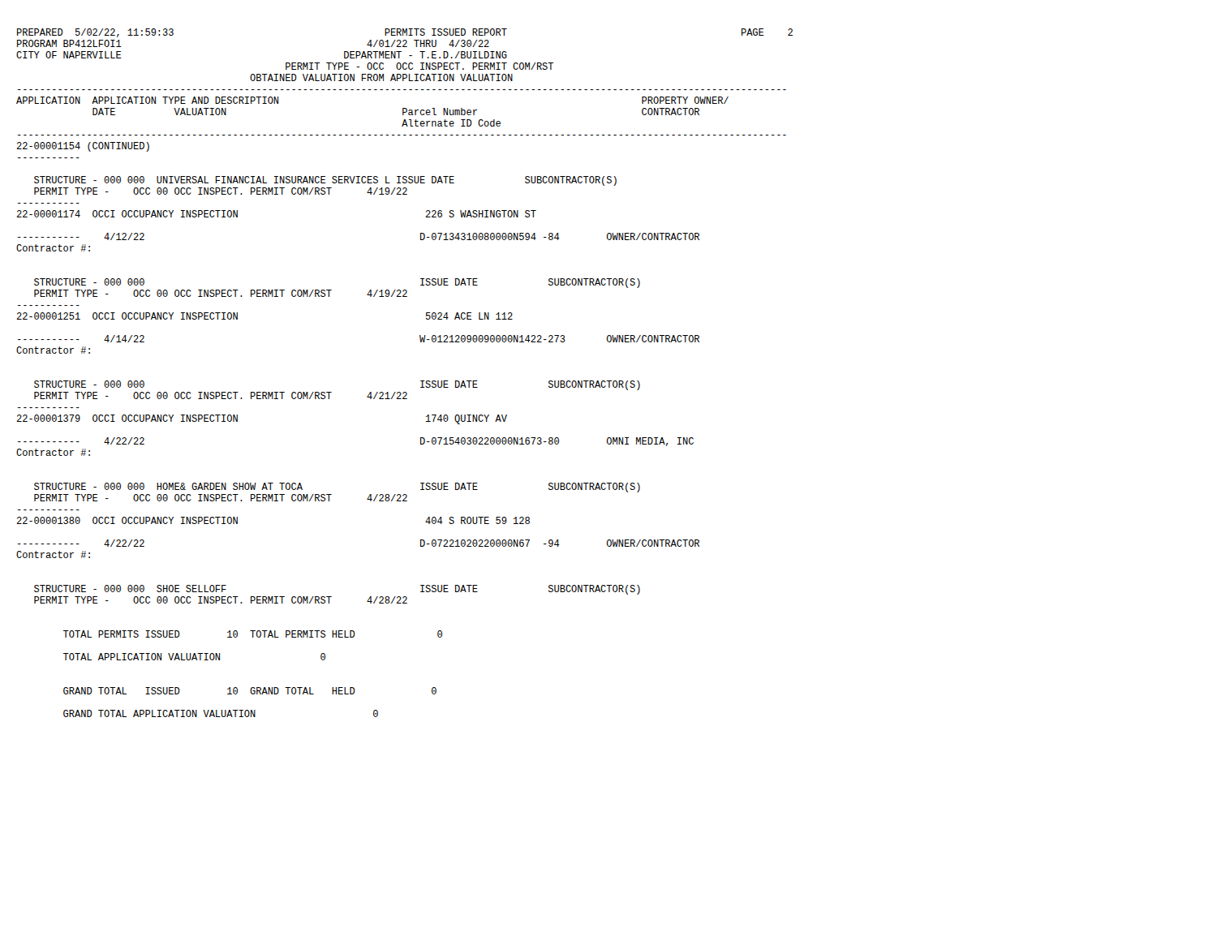PREPARED 5/02/22, 11:59:33 PERMITS ISSUED REPORT PAGE 2 PROGRAM BP412LFOI1 4/01/22 THRU 4/30/22 CITY OF NAPERVILLE DEPARTMENT - T.E.D./BUILDING PERMIT TYPE - OCC OCC INSPECT. PERMIT COM/RST OBTAINED VALUATION FROM APPLICATION VALUATION ------------------------------------------------------------------------------------------------------------------------------------ APPLICATION APPLICATION TYPE AND DESCRIPTION PROPERTY OWNER/ DATE VALUATION Parcel Number CONTRACTOR Alternate ID Code ------------------------------------------------------------------------------------------------------------------------------------ 22-00001154 (CONTINUED) ----------- STRUCTURE - 000 000 UNIVERSAL FINANCIAL INSURANCE SERVICES L ISSUE DATE SUBCONTRACTOR(S) PERMIT TYPE - OCC 00 OCC INSPECT. PERMIT COM/RST 4/19/22 ----------- 22-00001174 OCCI OCCUPANCY INSPECTION 226 S WASHINGTON ST ----------- 4/12/22 D-07134310080000N594 -84 OWNER/CONTRACTOR Contractor #: STRUCTURE - 000 000 ISSUE DATE SUBCONTRACTOR(S) PERMIT TYPE - OCC 00 OCC INSPECT. PERMIT COM/RST 4/19/22 ----------- 22-00001251 OCCI OCCUPANCY INSPECTION 5024 ACE LN 112 ----------- 4/14/22 W-01212090090000N1422-273 OWNER/CONTRACTOR Contractor #: STRUCTURE - 000 000 ISSUE DATE SUBCONTRACTOR(S) PERMIT TYPE - OCC 00 OCC INSPECT. PERMIT COM/RST 4/21/22 ----------- 22-00001379 OCCI OCCUPANCY INSPECTION 1740 QUINCY AV ----------- 4/22/22 D-07154030220000N1673-80 OMNI MEDIA, INC Contractor #: STRUCTURE - 000 000 HOME& GARDEN SHOW AT TOCA ISSUE DATE SUBCONTRACTOR(S) PERMIT TYPE - OCC 00 OCC INSPECT. PERMIT COM/RST 4/28/22 ----------- 22-00001380 OCCI OCCUPANCY INSPECTION 404 S ROUTE 59 128 ----------- 4/22/22 D-07221020220000N67 -94 OWNER/CONTRACTOR Contractor #: STRUCTURE - 000 000 SHOE SELLOFF ISSUE DATE SUBCONTRACTOR(S) PERMIT TYPE - OCC 00 OCC INSPECT. PERMIT COM/RST 4/28/22 TOTAL PERMITS ISSUED 10 TOTAL PERMITS HELD 0 TOTAL APPLICATION VALUATION 0 GRAND TOTAL ISSUED 10 GRAND TOTAL HELD 0 GRAND TOTAL APPLICATION VALUATION 0